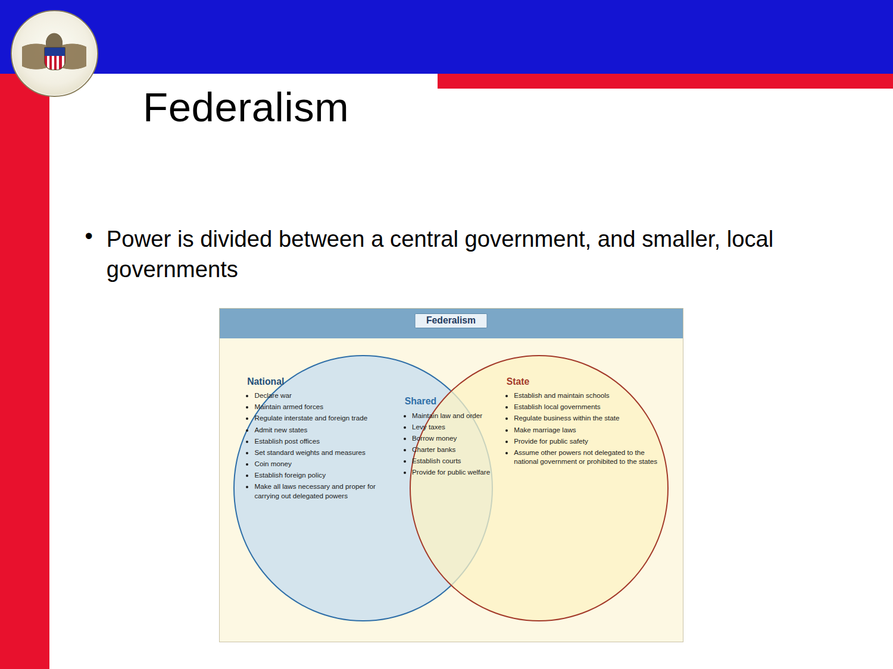Federalism
• Power is divided between a central government, and smaller, local governments
Federalism
National
Declare war
Maintain armed forces
Regulate interstate and foreign trade
Admit new states
Establish post offices
Set standard weights and measures
Coin money
Establish foreign policy
Make all laws necessary and proper for carrying out delegated powers
Shared
Maintain law and order
Levy taxes
Borrow money
Charter banks
Establish courts
Provide for public welfare
State
Establish and maintain schools
Establish local governments
Regulate business within the state
Make marriage laws
Provide for public safety
Assume other powers not delegated to the national government or prohibited to the states